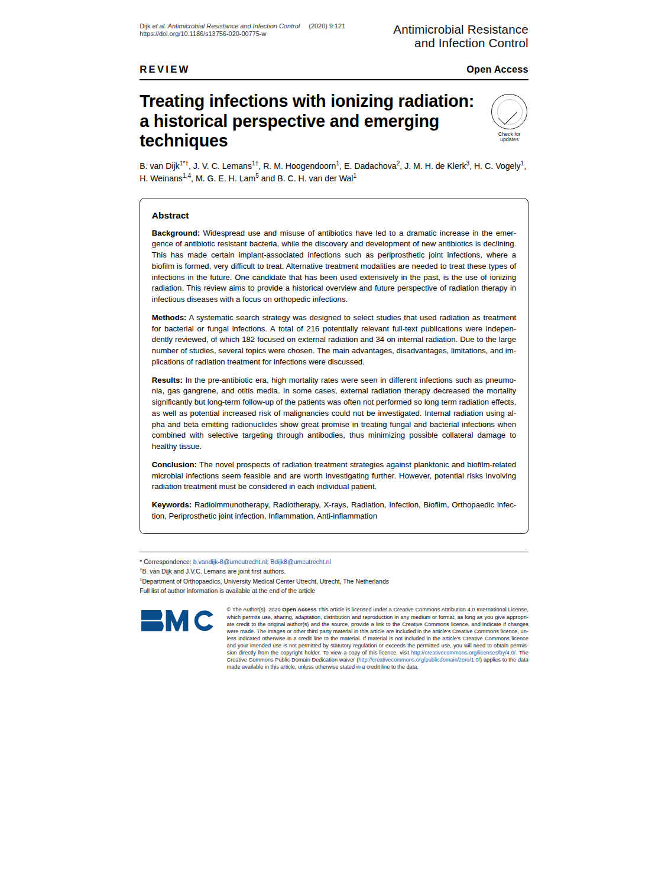Dijk et al. Antimicrobial Resistance and Infection Control (2020) 9:121
https://doi.org/10.1186/s13756-020-00775-w
Antimicrobial Resistance and Infection Control
REVIEW
Open Access
Treating infections with ionizing radiation: a historical perspective and emerging techniques
Check for
updates
B. van Dijk1*†, J. V. C. Lemans1†, R. M. Hoogendoorn1, E. Dadachova2, J. M. H. de Klerk3, H. C. Vogely1, H. Weinans1,4, M. G. E. H. Lam5 and B. C. H. van der Wal1
Abstract
Background: Widespread use and misuse of antibiotics have led to a dramatic increase in the emergence of antibiotic resistant bacteria, while the discovery and development of new antibiotics is declining. This has made certain implant-associated infections such as periprosthetic joint infections, where a biofilm is formed, very difficult to treat. Alternative treatment modalities are needed to treat these types of infections in the future. One candidate that has been used extensively in the past, is the use of ionizing radiation. This review aims to provide a historical overview and future perspective of radiation therapy in infectious diseases with a focus on orthopedic infections.
Methods: A systematic search strategy was designed to select studies that used radiation as treatment for bacterial or fungal infections. A total of 216 potentially relevant full-text publications were independently reviewed, of which 182 focused on external radiation and 34 on internal radiation. Due to the large number of studies, several topics were chosen. The main advantages, disadvantages, limitations, and implications of radiation treatment for infections were discussed.
Results: In the pre-antibiotic era, high mortality rates were seen in different infections such as pneumonia, gas gangrene, and otitis media. In some cases, external radiation therapy decreased the mortality significantly but long-term follow-up of the patients was often not performed so long term radiation effects, as well as potential increased risk of malignancies could not be investigated. Internal radiation using alpha and beta emitting radionuclides show great promise in treating fungal and bacterial infections when combined with selective targeting through antibodies, thus minimizing possible collateral damage to healthy tissue.
Conclusion: The novel prospects of radiation treatment strategies against planktonic and biofilm-related microbial infections seem feasible and are worth investigating further. However, potential risks involving radiation treatment must be considered in each individual patient.
Keywords: Radioimmunotherapy, Radiotherapy, X-rays, Radiation, Infection, Biofilm, Orthopaedic infection, Periprosthetic joint infection, Inflammation, Anti-inflammation
* Correspondence: b.vandijk-8@umcutrecht.nl; Bdijk8@umcutrecht.nl
†B. van Dijk and J.V.C. Lemans are joint first authors.
1Department of Orthopaedics, University Medical Center Utrecht, Utrecht, The Netherlands
Full list of author information is available at the end of the article
© The Author(s). 2020 Open Access This article is licensed under a Creative Commons Attribution 4.0 International License, which permits use, sharing, adaptation, distribution and reproduction in any medium or format, as long as you give appropriate credit to the original author(s) and the source, provide a link to the Creative Commons licence, and indicate if changes were made. The images or other third party material in this article are included in the article's Creative Commons licence, unless indicated otherwise in a credit line to the material. If material is not included in the article's Creative Commons licence and your intended use is not permitted by statutory regulation or exceeds the permitted use, you will need to obtain permission directly from the copyright holder. To view a copy of this licence, visit http://creativecommons.org/licenses/by/4.0/. The Creative Commons Public Domain Dedication waiver (http://creativecommons.org/publicdomain/zero/1.0/) applies to the data made available in this article, unless otherwise stated in a credit line to the data.